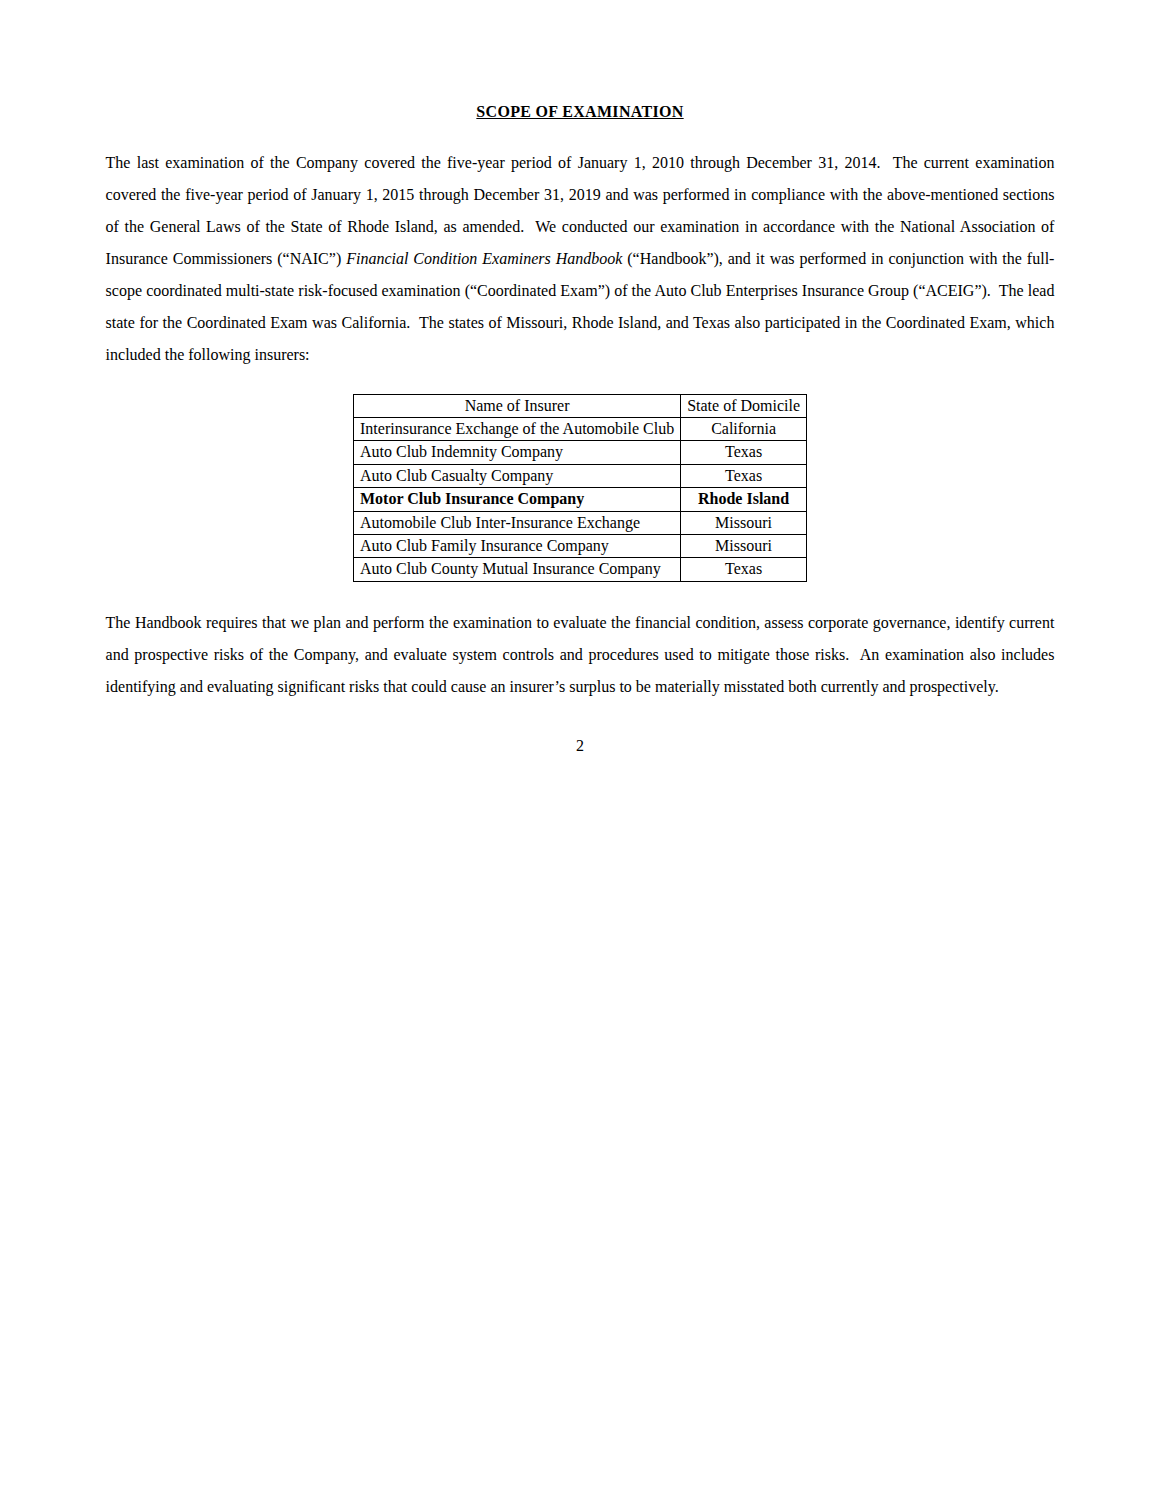SCOPE OF EXAMINATION
The last examination of the Company covered the five-year period of January 1, 2010 through December 31, 2014. The current examination covered the five-year period of January 1, 2015 through December 31, 2019 and was performed in compliance with the above-mentioned sections of the General Laws of the State of Rhode Island, as amended. We conducted our examination in accordance with the National Association of Insurance Commissioners (“NAIC”) Financial Condition Examiners Handbook (“Handbook”), and it was performed in conjunction with the full-scope coordinated multi-state risk-focused examination (“Coordinated Exam”) of the Auto Club Enterprises Insurance Group (“ACEIG”). The lead state for the Coordinated Exam was California. The states of Missouri, Rhode Island, and Texas also participated in the Coordinated Exam, which included the following insurers:
| Name of Insurer | State of Domicile |
| --- | --- |
| Interinsurance Exchange of the Automobile Club | California |
| Auto Club Indemnity Company | Texas |
| Auto Club Casualty Company | Texas |
| Motor Club Insurance Company | Rhode Island |
| Automobile Club Inter-Insurance Exchange | Missouri |
| Auto Club Family Insurance Company | Missouri |
| Auto Club County Mutual Insurance Company | Texas |
The Handbook requires that we plan and perform the examination to evaluate the financial condition, assess corporate governance, identify current and prospective risks of the Company, and evaluate system controls and procedures used to mitigate those risks. An examination also includes identifying and evaluating significant risks that could cause an insurer’s surplus to be materially misstated both currently and prospectively.
2